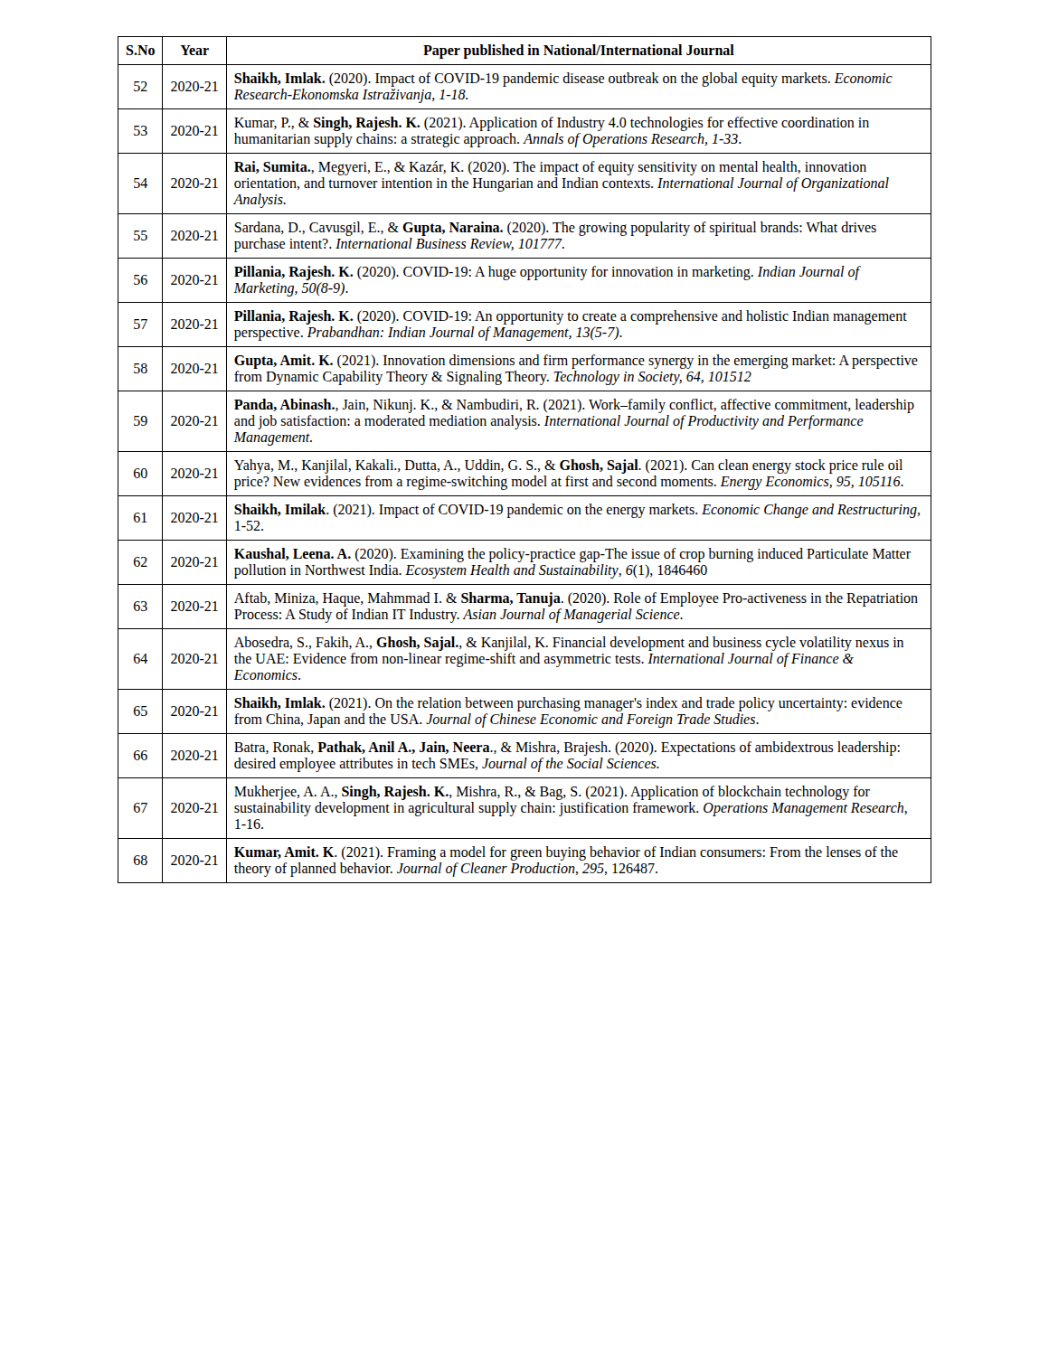| S.No | Year | Paper published in National/International Journal |
| --- | --- | --- |
| 52 | 2020-21 | Shaikh, Imlak. (2020). Impact of COVID-19 pandemic disease outbreak on the global equity markets. Economic Research-Ekonomska Istraživanja, 1-18. |
| 53 | 2020-21 | Kumar, P., & Singh, Rajesh. K. (2021). Application of Industry 4.0 technologies for effective coordination in humanitarian supply chains: a strategic approach. Annals of Operations Research, 1-33 . |
| 54 | 2020-21 | Rai, Sumita. , Megyeri, E., & Kazár, K. (2020). The impact of equity sensitivity on mental health, innovation orientation, and turnover intention in the Hungarian and Indian contexts. International Journal of Organizational Analysis. |
| 55 | 2020-21 | Sardana, D., Cavusgil, E., & Gupta, Naraina. (2020). The growing popularity of spiritual brands: What drives purchase intent?. International Business Review, 101777 . |
| 56 | 2020-21 | Pillania, Rajesh. K. (2020). COVID-19: A huge opportunity for innovation in marketing. Indian Journal of Marketing, 50(8-9) . |
| 57 | 2020-21 | Pillania, Rajesh. K. (2020). COVID-19: An opportunity to create a comprehensive and holistic Indian management perspective. Prabandhan: Indian Journal of Management, 13(5-7) . |
| 58 | 2020-21 | Gupta, Amit. K. (2021). Innovation dimensions and firm performance synergy in the emerging market: A perspective from Dynamic Capability Theory & Signaling Theory. Technology in Society, 64, 101512 |
| 59 | 2020-21 | Panda, Abinash. , Jain, Nikunj. K., & Nambudiri, R. (2021). Work–family conflict, affective commitment, leadership and job satisfaction: a moderated mediation analysis. International Journal of Productivity and Performance Management. |
| 60 | 2020-21 | Yahya, M., Kanjilal, Kakali., Dutta, A., Uddin, G. S., & Ghosh, Sajal . (2021). Can clean energy stock price rule oil price? New evidences from a regime-switching model at first and second moments. Energy Economics, 95, 105116 . |
| 61 | 2020-21 | Shaikh, Imilak . (2021). Impact of COVID-19 pandemic on the energy markets. Economic Change and Restructuring , 1-52. |
| 62 | 2020-21 | Kaushal, Leena. A. (2020). Examining the policy-practice gap-The issue of crop burning induced Particulate Matter pollution in Northwest India. Ecosystem Health and Sustainability , 6 (1), 1846460 |
| 63 | 2020-21 | Aftab, Miniza, Haque, Mahmmad I. & Sharma, Tanuja . (2020). Role of Employee Pro-activeness in the Repatriation Process: A Study of Indian IT Industry. Asian Journal of Managerial Science . |
| 64 | 2020-21 | Abosedra, S., Fakih, A., Ghosh, Sajal. , & Kanjilal, K. Financial development and business cycle volatility nexus in the UAE: Evidence from non-linear regime-shift and asymmetric tests. International Journal of Finance & Economics . |
| 65 | 2020-21 | Shaikh, Imlak. (2021). On the relation between purchasing manager's index and trade policy uncertainty: evidence from China, Japan and the USA. Journal of Chinese Economic and Foreign Trade Studies . |
| 66 | 2020-21 | Batra, Ronak, Pathak, Anil A., Jain, Neera ., & Mishra, Brajesh. (2020). Expectations of ambidextrous leadership: desired employee attributes in tech SMEs, Journal of the Social Sciences. |
| 67 | 2020-21 | Mukherjee, A. A., Singh, Rajesh. K. , Mishra, R., & Bag, S. (2021). Application of blockchain technology for sustainability development in agricultural supply chain: justification framework. Operations Management Research , 1-16. |
| 68 | 2020-21 | Kumar, Amit. K . (2021). Framing a model for green buying behavior of Indian consumers: From the lenses of the theory of planned behavior. Journal of Cleaner Production , 295 , 126487. |